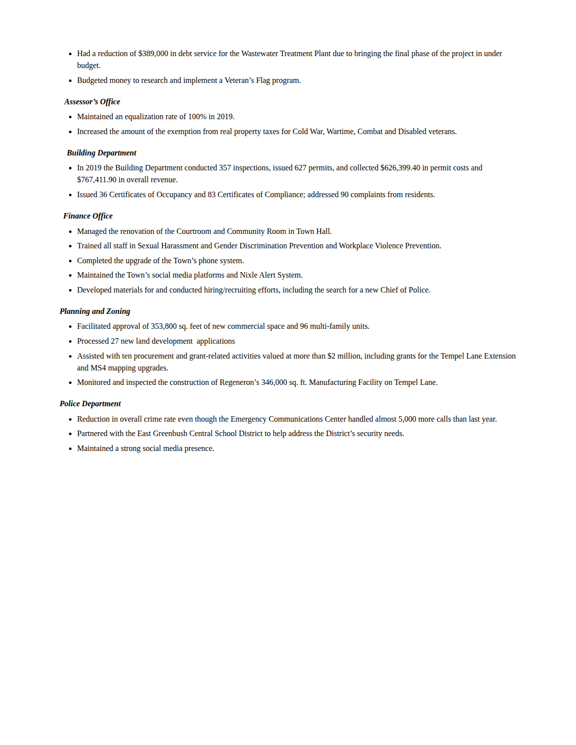Had a reduction of $389,000 in debt service for the Wastewater Treatment Plant due to bringing the final phase of the project in under budget.
Budgeted money to research and implement a Veteran’s Flag program.
Assessor’s Office
Maintained an equalization rate of 100% in 2019.
Increased the amount of the exemption from real property taxes for Cold War, Wartime, Combat and Disabled veterans.
Building Department
In 2019 the Building Department conducted 357 inspections, issued 627 permits, and collected $626,399.40 in permit costs and $767,411.90 in overall revenue.
Issued 36 Certificates of Occupancy and 83 Certificates of Compliance; addressed 90 complaints from residents.
Finance Office
Managed the renovation of the Courtroom and Community Room in Town Hall.
Trained all staff in Sexual Harassment and Gender Discrimination Prevention and Workplace Violence Prevention.
Completed the upgrade of the Town’s phone system.
Maintained the Town’s social media platforms and Nixle Alert System.
Developed materials for and conducted hiring/recruiting efforts, including the search for a new Chief of Police.
Planning and Zoning
Facilitated approval of 353,800 sq. feet of new commercial space and 96 multi-family units.
Processed 27 new land development applications
Assisted with ten procurement and grant-related activities valued at more than $2 million, including grants for the Tempel Lane Extension and MS4 mapping upgrades.
Monitored and inspected the construction of Regeneron’s 346,000 sq. ft. Manufacturing Facility on Tempel Lane.
Police Department
Reduction in overall crime rate even though the Emergency Communications Center handled almost 5,000 more calls than last year.
Partnered with the East Greenbush Central School District to help address the District’s security needs.
Maintained a strong social media presence.